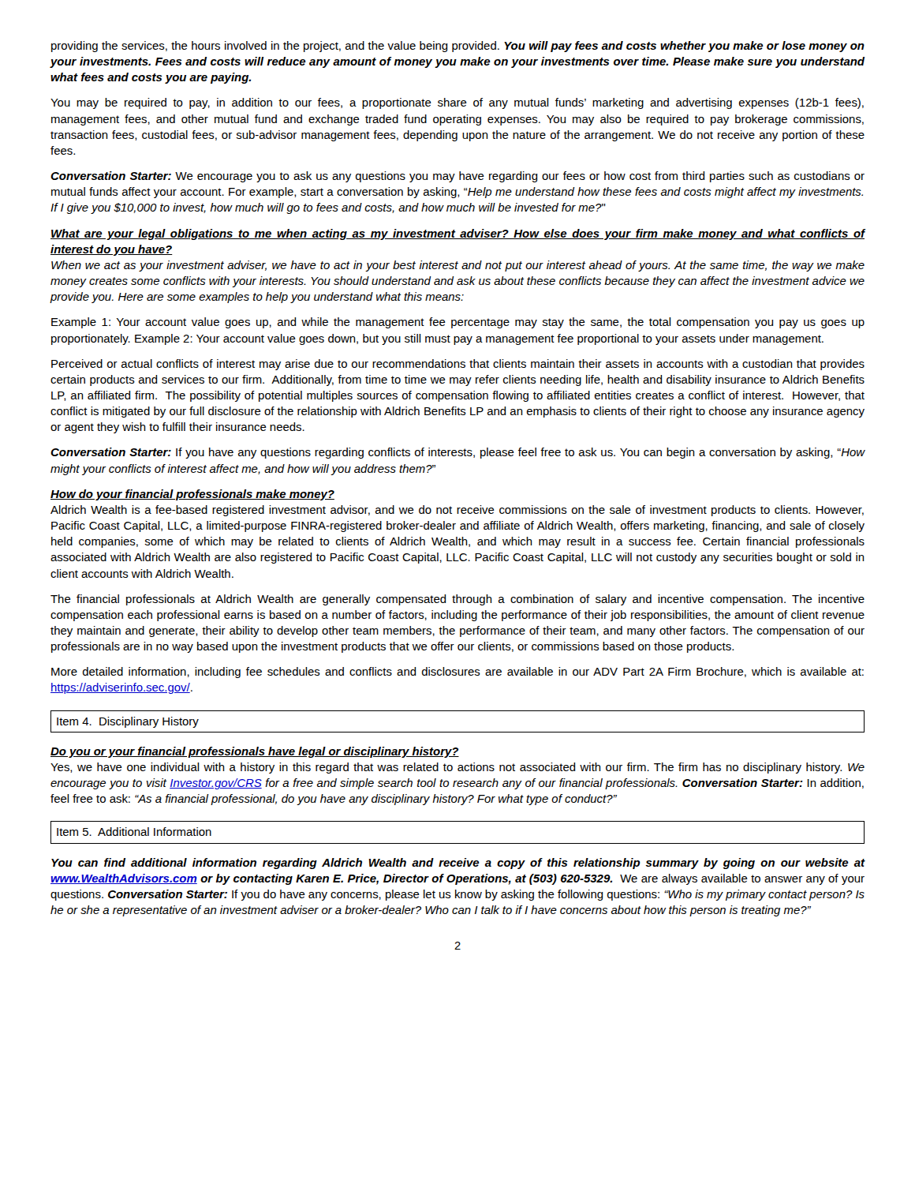providing the services, the hours involved in the project, and the value being provided. You will pay fees and costs whether you make or lose money on your investments. Fees and costs will reduce any amount of money you make on your investments over time. Please make sure you understand what fees and costs you are paying.
You may be required to pay, in addition to our fees, a proportionate share of any mutual funds’ marketing and advertising expenses (12b-1 fees), management fees, and other mutual fund and exchange traded fund operating expenses. You may also be required to pay brokerage commissions, transaction fees, custodial fees, or sub-advisor management fees, depending upon the nature of the arrangement. We do not receive any portion of these fees.
Conversation Starter: We encourage you to ask us any questions you may have regarding our fees or how cost from third parties such as custodians or mutual funds affect your account. For example, start a conversation by asking, “Help me understand how these fees and costs might affect my investments. If I give you $10,000 to invest, how much will go to fees and costs, and how much will be invested for me?"
What are your legal obligations to me when acting as my investment adviser? How else does your firm make money and what conflicts of interest do you have?
When we act as your investment adviser, we have to act in your best interest and not put our interest ahead of yours. At the same time, the way we make money creates some conflicts with your interests. You should understand and ask us about these conflicts because they can affect the investment advice we provide you. Here are some examples to help you understand what this means:
Example 1: Your account value goes up, and while the management fee percentage may stay the same, the total compensation you pay us goes up proportionately. Example 2: Your account value goes down, but you still must pay a management fee proportional to your assets under management.
Perceived or actual conflicts of interest may arise due to our recommendations that clients maintain their assets in accounts with a custodian that provides certain products and services to our firm. Additionally, from time to time we may refer clients needing life, health and disability insurance to Aldrich Benefits LP, an affiliated firm. The possibility of potential multiples sources of compensation flowing to affiliated entities creates a conflict of interest. However, that conflict is mitigated by our full disclosure of the relationship with Aldrich Benefits LP and an emphasis to clients of their right to choose any insurance agency or agent they wish to fulfill their insurance needs.
Conversation Starter: If you have any questions regarding conflicts of interests, please feel free to ask us. You can begin a conversation by asking, “How might your conflicts of interest affect me, and how will you address them?”
How do your financial professionals make money?
Aldrich Wealth is a fee-based registered investment advisor, and we do not receive commissions on the sale of investment products to clients. However, Pacific Coast Capital, LLC, a limited-purpose FINRA-registered broker-dealer and affiliate of Aldrich Wealth, offers marketing, financing, and sale of closely held companies, some of which may be related to clients of Aldrich Wealth, and which may result in a success fee. Certain financial professionals associated with Aldrich Wealth are also registered to Pacific Coast Capital, LLC. Pacific Coast Capital, LLC will not custody any securities bought or sold in client accounts with Aldrich Wealth.
The financial professionals at Aldrich Wealth are generally compensated through a combination of salary and incentive compensation. The incentive compensation each professional earns is based on a number of factors, including the performance of their job responsibilities, the amount of client revenue they maintain and generate, their ability to develop other team members, the performance of their team, and many other factors. The compensation of our professionals are in no way based upon the investment products that we offer our clients, or commissions based on those products.
More detailed information, including fee schedules and conflicts and disclosures are available in our ADV Part 2A Firm Brochure, which is available at: https://adviserinfo.sec.gov/.
Item 4. Disciplinary History
Do you or your financial professionals have legal or disciplinary history?
Yes, we have one individual with a history in this regard that was related to actions not associated with our firm. The firm has no disciplinary history. We encourage you to visit Investor.gov/CRS for a free and simple search tool to research any of our financial professionals. Conversation Starter: In addition, feel free to ask: “As a financial professional, do you have any disciplinary history? For what type of conduct?”
Item 5. Additional Information
You can find additional information regarding Aldrich Wealth and receive a copy of this relationship summary by going on our website at www.WealthAdvisors.com or by contacting Karen E. Price, Director of Operations, at (503) 620-5329. We are always available to answer any of your questions. Conversation Starter: If you do have any concerns, please let us know by asking the following questions: “Who is my primary contact person? Is he or she a representative of an investment adviser or a broker-dealer? Who can I talk to if I have concerns about how this person is treating me?”
2